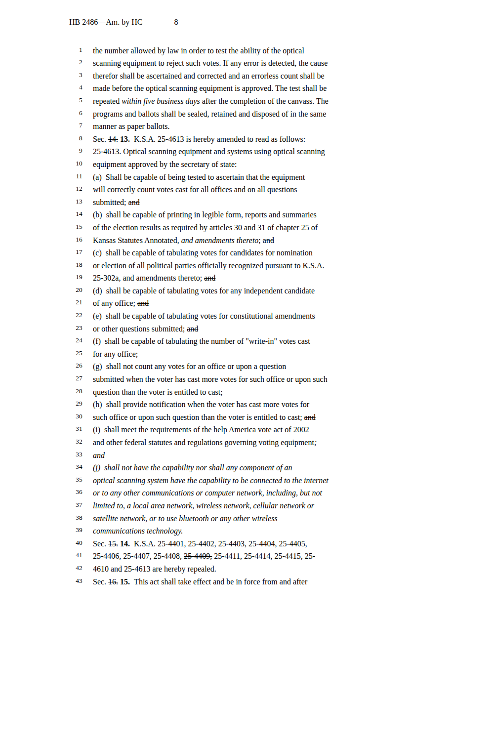HB 2486—Am. by HC 8
the number allowed by law in order to test the ability of the optical
scanning equipment to reject such votes. If any error is detected, the cause
therefor shall be ascertained and corrected and an errorless count shall be
made before the optical scanning equipment is approved. The test shall be
repeated within five business days after the completion of the canvass. The
programs and ballots shall be sealed, retained and disposed of in the same
manner as paper ballots.
Sec. 14. 13. K.S.A. 25-4613 is hereby amended to read as follows:
25-4613. Optical scanning equipment and systems using optical scanning
equipment approved by the secretary of state:
(a) Shall be capable of being tested to ascertain that the equipment
will correctly count votes cast for all offices and on all questions
submitted; and
(b) shall be capable of printing in legible form, reports and summaries
of the election results as required by articles 30 and 31 of chapter 25 of
Kansas Statutes Annotated, and amendments thereto; and
(c) shall be capable of tabulating votes for candidates for nomination
or election of all political parties officially recognized pursuant to K.S.A.
25-302a, and amendments thereto; and
(d) shall be capable of tabulating votes for any independent candidate
of any office; and
(e) shall be capable of tabulating votes for constitutional amendments
or other questions submitted; and
(f) shall be capable of tabulating the number of "write-in" votes cast
for any office;
(g) shall not count any votes for an office or upon a question
submitted when the voter has cast more votes for such office or upon such
question than the voter is entitled to cast;
(h) shall provide notification when the voter has cast more votes for
such office or upon such question than the voter is entitled to cast; and
(i) shall meet the requirements of the help America vote act of 2002
and other federal statutes and regulations governing voting equipment;
and
(j) shall not have the capability nor shall any component of an
optical scanning system have the capability to be connected to the internet
or to any other communications or computer network, including, but not
limited to, a local area network, wireless network, cellular network or
satellite network, or to use bluetooth or any other wireless
communications technology.
Sec. 15. 14. K.S.A. 25-4401, 25-4402, 25-4403, 25-4404, 25-4405,
25-4406, 25-4407, 25-4408, 25-4409, 25-4411, 25-4414, 25-4415, 25-
4610 and 25-4613 are hereby repealed.
Sec. 16. 15. This act shall take effect and be in force from and after